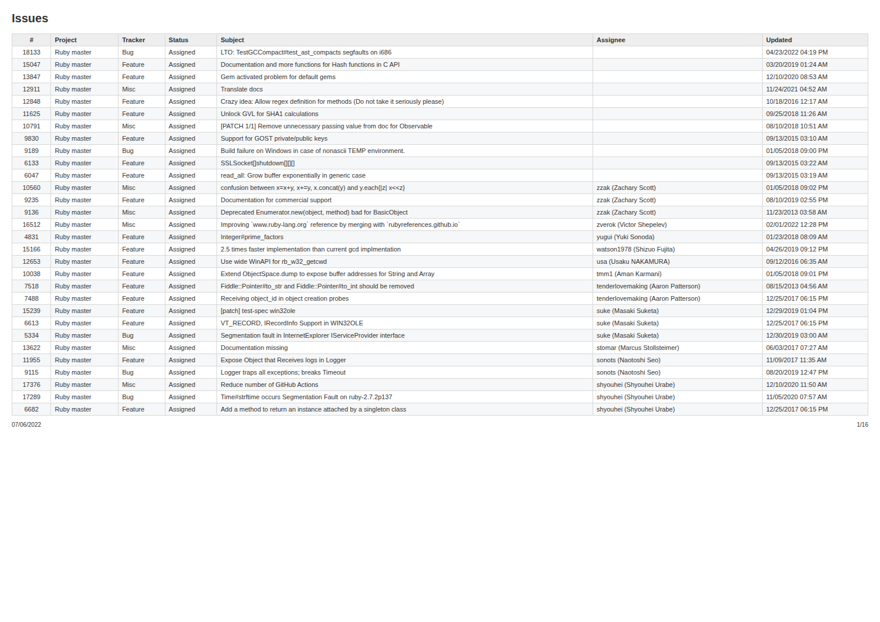Issues
| # | Project | Tracker | Status | Subject | Assignee | Updated |
| --- | --- | --- | --- | --- | --- | --- |
| 18133 | Ruby master | Bug | Assigned | LTO: TestGCCompact#test_ast_compacts segfaults on i686 | | 04/23/2022 04:19 PM |
| 15047 | Ruby master | Feature | Assigned | Documentation and more functions for Hash functions in C API | | 03/20/2019 01:24 AM |
| 13847 | Ruby master | Feature | Assigned | Gem activated problem for default gems | | 12/10/2020 08:53 AM |
| 12911 | Ruby master | Misc | Assigned | Translate docs | | 11/24/2021 04:52 AM |
| 12848 | Ruby master | Feature | Assigned | Crazy idea: Allow regex definition for methods (Do not take it seriously please) | | 10/18/2016 12:17 AM |
| 11625 | Ruby master | Feature | Assigned | Unlock GVL for SHA1 calculations | | 09/25/2018 11:26 AM |
| 10791 | Ruby master | Misc | Assigned | [PATCH 1/1] Remove unnecessary passing value from doc for Observable | | 08/10/2018 10:51 AM |
| 9830 | Ruby master | Feature | Assigned | Support for GOST private/public keys | | 09/13/2015 03:10 AM |
| 9189 | Ruby master | Bug | Assigned | Build failure on Windows in case of nonascii TEMP environment. | | 01/05/2018 09:00 PM |
| 6133 | Ruby master | Feature | Assigned | SSLSocket[]shutdown[][][] | | 09/13/2015 03:22 AM |
| 6047 | Ruby master | Feature | Assigned | read_all: Grow buffer exponentially in generic case | | 09/13/2015 03:19 AM |
| 10560 | Ruby master | Misc | Assigned | confusion between x=x+y, x+=y, x.concat(y) and y.each{/z/ x<<z} | zzak (Zachary Scott) | 01/05/2018 09:02 PM |
| 9235 | Ruby master | Feature | Assigned | Documentation for commercial support | zzak (Zachary Scott) | 08/10/2019 02:55 PM |
| 9136 | Ruby master | Misc | Assigned | Deprecated Enumerator.new(object, method) bad for BasicObject | zzak (Zachary Scott) | 11/23/2013 03:58 AM |
| 16512 | Ruby master | Misc | Assigned | Improving `www.ruby-lang.org` reference by merging with `rubyreferences.github.io` | zverok (Victor Shepelev) | 02/01/2022 12:28 PM |
| 4831 | Ruby master | Feature | Assigned | Integer#prime_factors | yugui (Yuki Sonoda) | 01/23/2018 08:09 AM |
| 15166 | Ruby master | Feature | Assigned | 2.5 times faster implementation than current gcd implmentation | watson1978 (Shizuo Fujita) | 04/26/2019 09:12 PM |
| 12653 | Ruby master | Feature | Assigned | Use wide WinAPI for rb_w32_getcwd | usa (Usaku NAKAMURA) | 09/12/2016 06:35 AM |
| 10038 | Ruby master | Feature | Assigned | Extend ObjectSpace.dump to expose buffer addresses for String and Array | tmm1 (Aman Karmani) | 01/05/2018 09:01 PM |
| 7518 | Ruby master | Feature | Assigned | Fiddle::Pointer#to_str and Fiddle::Pointer#to_int should be removed | tenderlovemaking (Aaron Patterson) | 08/15/2013 04:56 AM |
| 7488 | Ruby master | Feature | Assigned | Receiving object_id in object creation probes | tenderlovemaking (Aaron Patterson) | 12/25/2017 06:15 PM |
| 15239 | Ruby master | Feature | Assigned | [patch] test-spec win32ole | suke (Masaki Suketa) | 12/29/2019 01:04 PM |
| 6613 | Ruby master | Feature | Assigned | VT_RECORD, IRecordInfo Support in WIN32OLE | suke (Masaki Suketa) | 12/25/2017 06:15 PM |
| 5334 | Ruby master | Bug | Assigned | Segmentation fault in InternetExplorer IServiceProvider interface | suke (Masaki Suketa) | 12/30/2019 03:00 AM |
| 13622 | Ruby master | Misc | Assigned | Documentation missing | stomar (Marcus Stollsteimer) | 06/03/2017 07:27 AM |
| 11955 | Ruby master | Feature | Assigned | Expose Object that Receives logs in Logger | sonots (Naotoshi Seo) | 11/09/2017 11:35 AM |
| 9115 | Ruby master | Bug | Assigned | Logger traps all exceptions; breaks Timeout | sonots (Naotoshi Seo) | 08/20/2019 12:47 PM |
| 17376 | Ruby master | Misc | Assigned | Reduce number of GitHub Actions | shyouhei (Shyouhei Urabe) | 12/10/2020 11:50 AM |
| 17289 | Ruby master | Bug | Assigned | Time#strftime occurs Segmentation Fault on ruby-2.7.2p137 | shyouhei (Shyouhei Urabe) | 11/05/2020 07:57 AM |
| 6682 | Ruby master | Feature | Assigned | Add a method to return an instance attached by a singleton class | shyouhei (Shyouhei Urabe) | 12/25/2017 06:15 PM |
07/06/2022 1/16